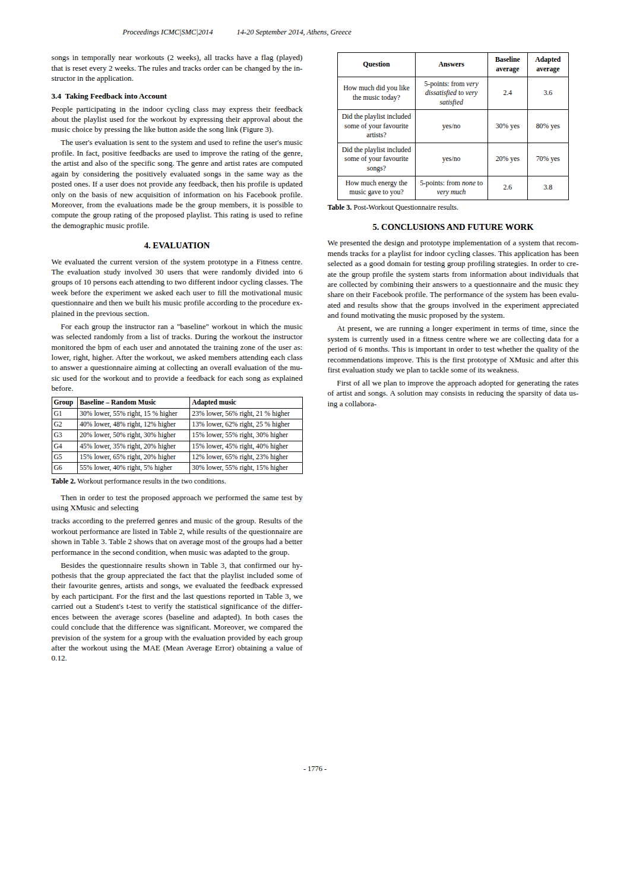Proceedings ICMC|SMC|2014 14-20 September 2014, Athens, Greece
songs in temporally near workouts (2 weeks), all tracks have a flag (played) that is reset every 2 weeks. The rules and tracks order can be changed by the instructor in the application.
3.4 Taking Feedback into Account
People participating in the indoor cycling class may express their feedback about the playlist used for the workout by expressing their approval about the music choice by pressing the like button aside the song link (Figure 3).
The user's evaluation is sent to the system and used to refine the user's music profile. In fact, positive feedbacks are used to improve the rating of the genre, the artist and also of the specific song. The genre and artist rates are computed again by considering the positively evaluated songs in the same way as the posted ones. If a user does not provide any feedback, then his profile is updated only on the basis of new acquisition of information on his Facebook profile. Moreover, from the evaluations made be the group members, it is possible to compute the group rating of the proposed playlist. This rating is used to refine the demographic music profile.
4. EVALUATION
We evaluated the current version of the system prototype in a Fitness centre. The evaluation study involved 30 users that were randomly divided into 6 groups of 10 persons each attending to two different indoor cycling classes. The week before the experiment we asked each user to fill the motivational music questionnaire and then we built his music profile according to the procedure explained in the previous section.
For each group the instructor ran a "baseline" workout in which the music was selected randomly from a list of tracks. During the workout the instructor monitored the bpm of each user and annotated the training zone of the user as: lower, right, higher. After the workout, we asked members attending each class to answer a questionnaire aiming at collecting an overall evaluation of the music used for the workout and to provide a feedback for each song as explained before.
| Group | Baseline – Random Music | Adapted music |
| --- | --- | --- |
| G1 | 30% lower, 55% right, 15 % higher | 23% lower, 56% right, 21 % higher |
| G2 | 40% lower, 48% right, 12% higher | 13% lower, 62% right, 25 % higher |
| G3 | 20% lower, 50% right, 30% higher | 15% lower, 55% right, 30% higher |
| G4 | 45% lower, 35% right, 20% higher | 15% lower, 45% right, 40% higher |
| G5 | 15% lower, 65% right, 20% higher | 12% lower, 65% right, 23% higher |
| G6 | 55% lower, 40% right, 5% higher | 30% lower, 55% right, 15% higher |
Table 2. Workout performance results in the two conditions.
Then in order to test the proposed approach we performed the same test by using XMusic and selecting
tracks according to the preferred genres and music of the group. Results of the workout performance are listed in Table 2, while results of the questionnaire are shown in Table 3. Table 2 shows that on average most of the groups had a better performance in the second condition, when music was adapted to the group.
Besides the questionnaire results shown in Table 3, that confirmed our hypothesis that the group appreciated the fact that the playlist included some of their favourite genres, artists and songs, we evaluated the feedback expressed by each participant. For the first and the last questions reported in Table 3, we carried out a Student's t-test to verify the statistical significance of the differences between the average scores (baseline and adapted). In both cases the could conclude that the difference was significant. Moreover, we compared the prevision of the system for a group with the evaluation provided by each group after the workout using the MAE (Mean Average Error) obtaining a value of 0.12.
| Question | Answers | Baseline average | Adapted average |
| --- | --- | --- | --- |
| How much did you like the music today? | 5-points: from very dissatisfied to very satisfied | 2.4 | 3.6 |
| Did the playlist included some of your favourite artists? | yes/no | 30% yes | 80% yes |
| Did the playlist included some of your favourite songs? | yes/no | 20% yes | 70% yes |
| How much energy the music gave to you? | 5-points: from none to very much | 2.6 | 3.8 |
Table 3. Post-Workout Questionnaire results.
5. CONCLUSIONS AND FUTURE WORK
We presented the design and prototype implementation of a system that recommends tracks for a playlist for indoor cycling classes. This application has been selected as a good domain for testing group profiling strategies. In order to create the group profile the system starts from information about individuals that are collected by combining their answers to a questionnaire and the music they share on their Facebook profile. The performance of the system has been evaluated and results show that the groups involved in the experiment appreciated and found motivating the music proposed by the system.
At present, we are running a longer experiment in terms of time, since the system is currently used in a fitness centre where we are collecting data for a period of 6 months. This is important in order to test whether the quality of the recommendations improve. This is the first prototype of XMusic and after this first evaluation study we plan to tackle some of its weakness.
First of all we plan to improve the approach adopted for generating the rates of artist and songs. A solution may consists in reducing the sparsity of data using a collabora-
- 1776 -